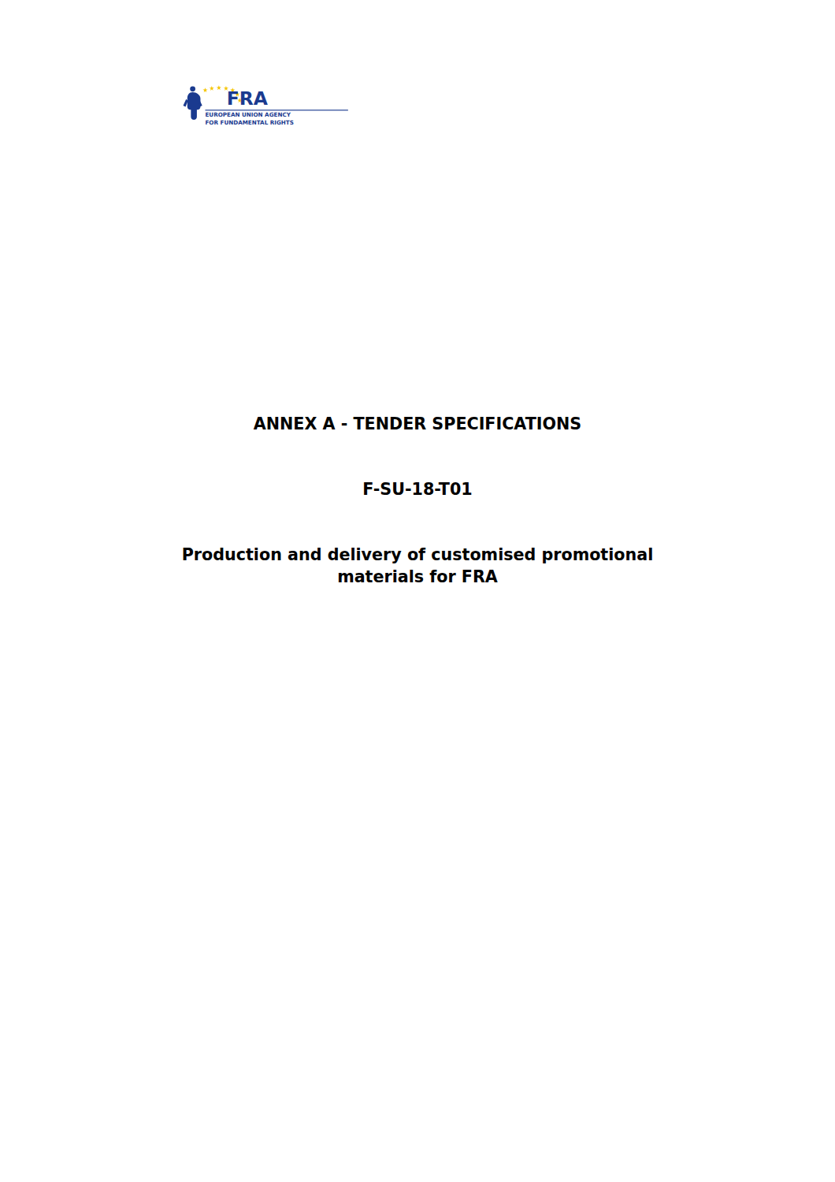FRA EUROPEAN UNION AGENCY FOR FUNDAMENTAL RIGHTS
ANNEX A - TENDER SPECIFICATIONS
F-SU-18-T01
Production and delivery of customised promotional
materials for FRA